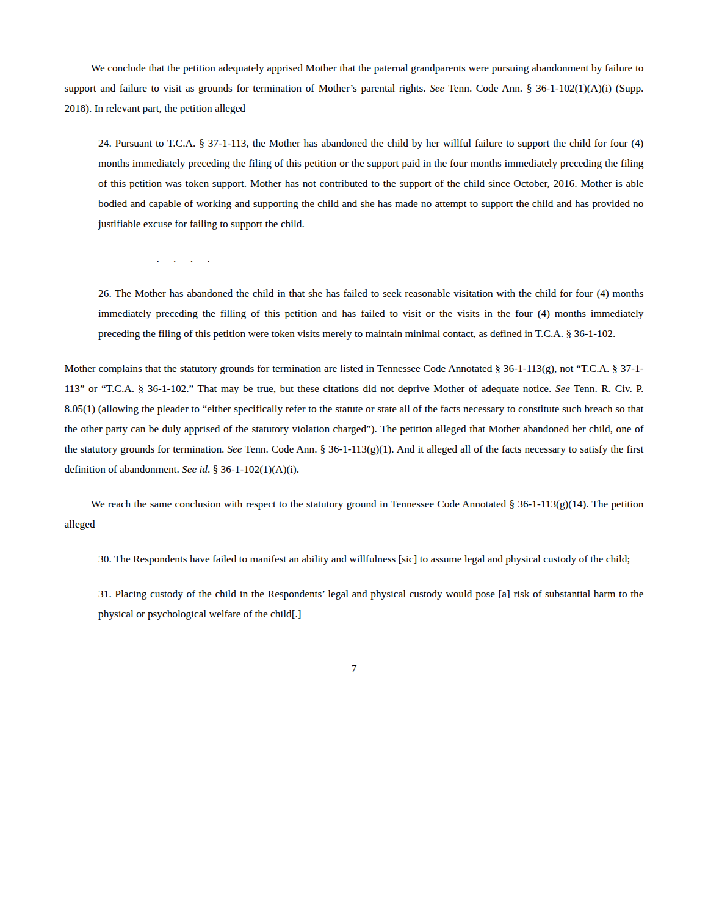We conclude that the petition adequately apprised Mother that the paternal grandparents were pursuing abandonment by failure to support and failure to visit as grounds for termination of Mother’s parental rights. See Tenn. Code Ann. § 36-1-102(1)(A)(i) (Supp. 2018). In relevant part, the petition alleged
24. Pursuant to T.C.A. § 37-1-113, the Mother has abandoned the child by her willful failure to support the child for four (4) months immediately preceding the filing of this petition or the support paid in the four months immediately preceding the filing of this petition was token support. Mother has not contributed to the support of the child since October, 2016. Mother is able bodied and capable of working and supporting the child and she has made no attempt to support the child and has provided no justifiable excuse for failing to support the child.
. . . .
26. The Mother has abandoned the child in that she has failed to seek reasonable visitation with the child for four (4) months immediately preceding the filling of this petition and has failed to visit or the visits in the four (4) months immediately preceding the filing of this petition were token visits merely to maintain minimal contact, as defined in T.C.A. § 36-1-102.
Mother complains that the statutory grounds for termination are listed in Tennessee Code Annotated § 36-1-113(g), not “T.C.A. § 37-1-113” or “T.C.A. § 36-1-102.” That may be true, but these citations did not deprive Mother of adequate notice. See Tenn. R. Civ. P. 8.05(1) (allowing the pleader to “either specifically refer to the statute or state all of the facts necessary to constitute such breach so that the other party can be duly apprised of the statutory violation charged”). The petition alleged that Mother abandoned her child, one of the statutory grounds for termination. See Tenn. Code Ann. § 36-1-113(g)(1). And it alleged all of the facts necessary to satisfy the first definition of abandonment. See id. § 36-1-102(1)(A)(i).
We reach the same conclusion with respect to the statutory ground in Tennessee Code Annotated § 36-1-113(g)(14). The petition alleged
30. The Respondents have failed to manifest an ability and willfulness [sic] to assume legal and physical custody of the child;
31. Placing custody of the child in the Respondents’ legal and physical custody would pose [a] risk of substantial harm to the physical or psychological welfare of the child[.]
7